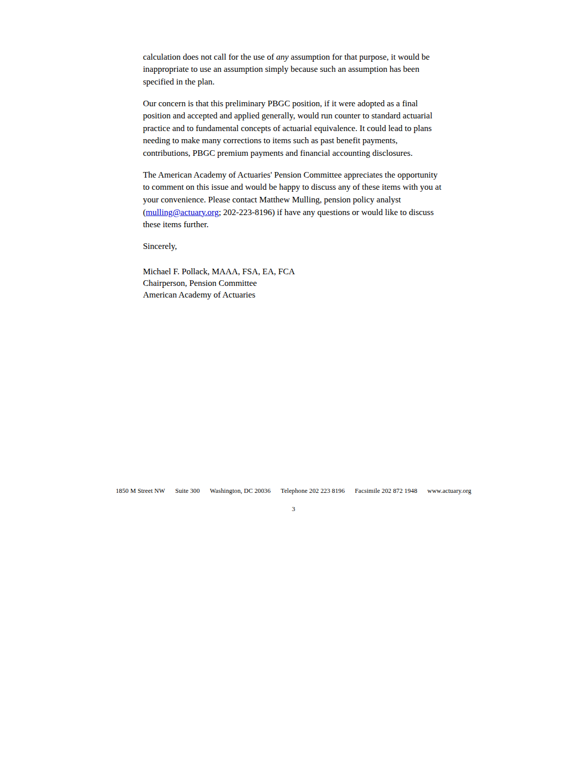calculation does not call for the use of any assumption for that purpose, it would be inappropriate to use an assumption simply because such an assumption has been specified in the plan.
Our concern is that this preliminary PBGC position, if it were adopted as a final position and accepted and applied generally, would run counter to standard actuarial practice and to fundamental concepts of actuarial equivalence. It could lead to plans needing to make many corrections to items such as past benefit payments, contributions, PBGC premium payments and financial accounting disclosures.
The American Academy of Actuaries' Pension Committee appreciates the opportunity to comment on this issue and would be happy to discuss any of these items with you at your convenience. Please contact Matthew Mulling, pension policy analyst (mulling@actuary.org; 202-223-8196) if have any questions or would like to discuss these items further.
Sincerely,
Michael F. Pollack, MAAA, FSA, EA, FCA
Chairperson, Pension Committee
American Academy of Actuaries
1850 M Street NW Suite 300 Washington, DC 20036 Telephone 202 223 8196 Facsimile 202 872 1948 www.actuary.org
3